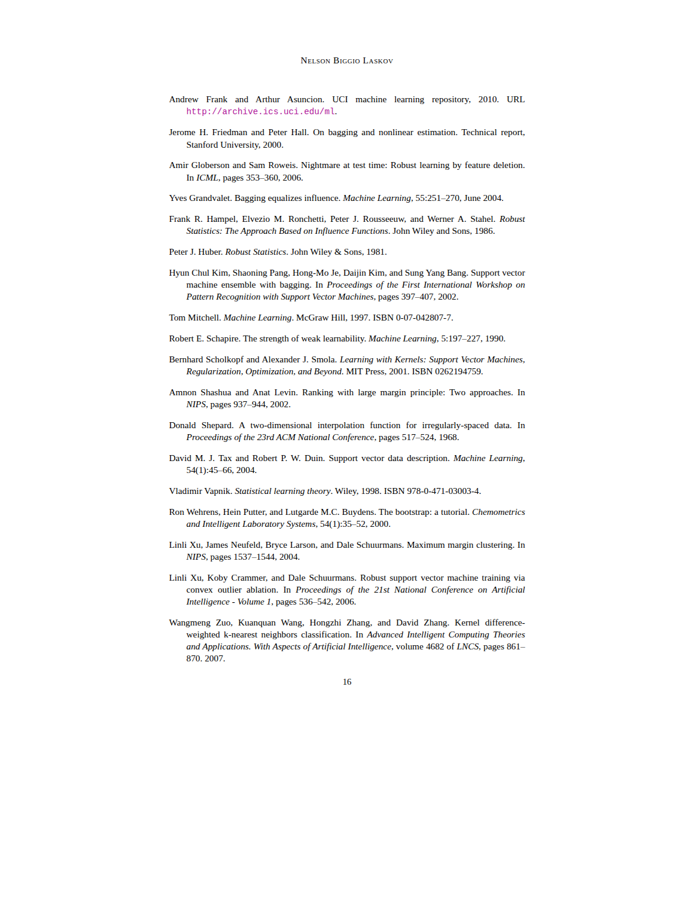Nelson Biggio Laskov
Andrew Frank and Arthur Asuncion. UCI machine learning repository, 2010. URL http://archive.ics.uci.edu/ml.
Jerome H. Friedman and Peter Hall. On bagging and nonlinear estimation. Technical report, Stanford University, 2000.
Amir Globerson and Sam Roweis. Nightmare at test time: Robust learning by feature deletion. In ICML, pages 353–360, 2006.
Yves Grandvalet. Bagging equalizes influence. Machine Learning, 55:251–270, June 2004.
Frank R. Hampel, Elvezio M. Ronchetti, Peter J. Rousseeuw, and Werner A. Stahel. Robust Statistics: The Approach Based on Influence Functions. John Wiley and Sons, 1986.
Peter J. Huber. Robust Statistics. John Wiley & Sons, 1981.
Hyun Chul Kim, Shaoning Pang, Hong-Mo Je, Daijin Kim, and Sung Yang Bang. Support vector machine ensemble with bagging. In Proceedings of the First International Workshop on Pattern Recognition with Support Vector Machines, pages 397–407, 2002.
Tom Mitchell. Machine Learning. McGraw Hill, 1997. ISBN 0-07-042807-7.
Robert E. Schapire. The strength of weak learnability. Machine Learning, 5:197–227, 1990.
Bernhard Scholkopf and Alexander J. Smola. Learning with Kernels: Support Vector Machines, Regularization, Optimization, and Beyond. MIT Press, 2001. ISBN 0262194759.
Amnon Shashua and Anat Levin. Ranking with large margin principle: Two approaches. In NIPS, pages 937–944, 2002.
Donald Shepard. A two-dimensional interpolation function for irregularly-spaced data. In Proceedings of the 23rd ACM National Conference, pages 517–524, 1968.
David M. J. Tax and Robert P. W. Duin. Support vector data description. Machine Learning, 54(1):45–66, 2004.
Vladimir Vapnik. Statistical learning theory. Wiley, 1998. ISBN 978-0-471-03003-4.
Ron Wehrens, Hein Putter, and Lutgarde M.C. Buydens. The bootstrap: a tutorial. Chemometrics and Intelligent Laboratory Systems, 54(1):35–52, 2000.
Linli Xu, James Neufeld, Bryce Larson, and Dale Schuurmans. Maximum margin clustering. In NIPS, pages 1537–1544, 2004.
Linli Xu, Koby Crammer, and Dale Schuurmans. Robust support vector machine training via convex outlier ablation. In Proceedings of the 21st National Conference on Artificial Intelligence - Volume 1, pages 536–542, 2006.
Wangmeng Zuo, Kuanquan Wang, Hongzhi Zhang, and David Zhang. Kernel difference-weighted k-nearest neighbors classification. In Advanced Intelligent Computing Theories and Applications. With Aspects of Artificial Intelligence, volume 4682 of LNCS, pages 861–870. 2007.
16